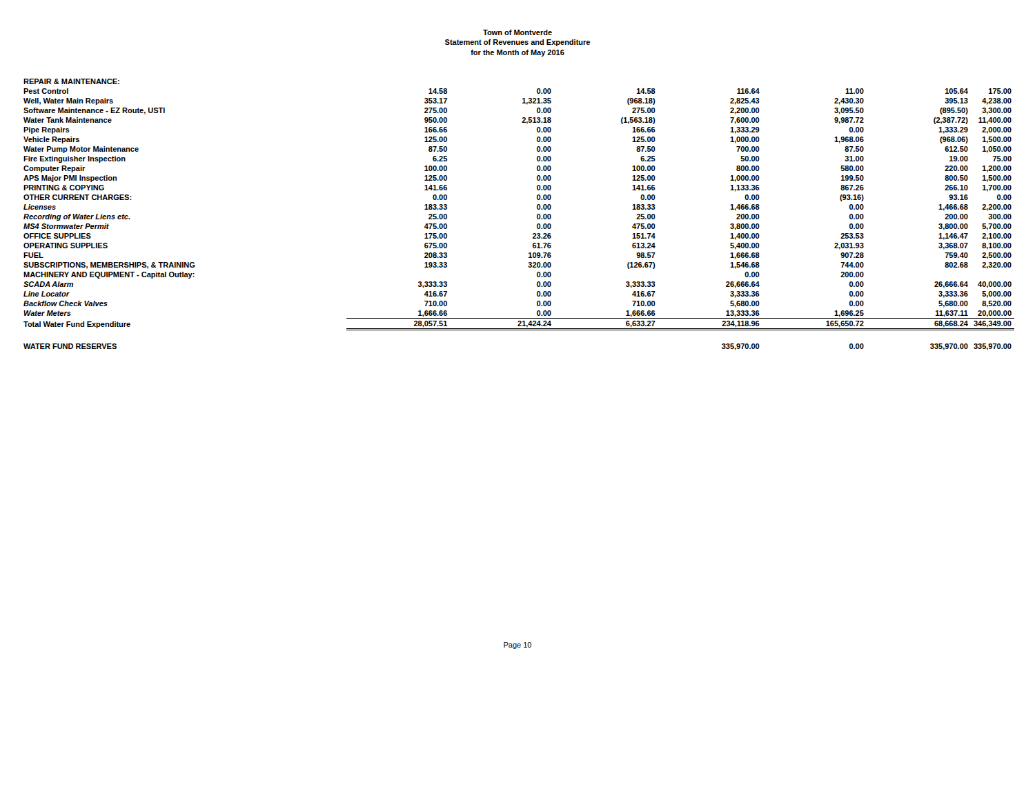Town of Montverde
Statement of Revenues and Expenditure
for the Month of May 2016
| REPAIR & MAINTENANCE: | | | | | | | |
| Pest Control | 14.58 | 0.00 | 14.58 | 116.64 | 11.00 | 105.64 | 175.00 |
| Well, Water Main Repairs | 353.17 | 1,321.35 | (968.18) | 2,825.43 | 2,430.30 | 395.13 | 4,238.00 |
| Software Maintenance - EZ Route, USTI | 275.00 | 0.00 | 275.00 | 2,200.00 | 3,095.50 | (895.50) | 3,300.00 |
| Water Tank Maintenance | 950.00 | 2,513.18 | (1,563.18) | 7,600.00 | 9,987.72 | (2,387.72) | 11,400.00 |
| Pipe Repairs | 166.66 | 0.00 | 166.66 | 1,333.29 | 0.00 | 1,333.29 | 2,000.00 |
| Vehicle Repairs | 125.00 | 0.00 | 125.00 | 1,000.00 | 1,968.06 | (968.06) | 1,500.00 |
| Water Pump Motor Maintenance | 87.50 | 0.00 | 87.50 | 700.00 | 87.50 | 612.50 | 1,050.00 |
| Fire Extinguisher Inspection | 6.25 | 0.00 | 6.25 | 50.00 | 31.00 | 19.00 | 75.00 |
| Computer Repair | 100.00 | 0.00 | 100.00 | 800.00 | 580.00 | 220.00 | 1,200.00 |
| APS Major PMI Inspection | 125.00 | 0.00 | 125.00 | 1,000.00 | 199.50 | 800.50 | 1,500.00 |
| PRINTING & COPYING | 141.66 | 0.00 | 141.66 | 1,133.36 | 867.26 | 266.10 | 1,700.00 |
| OTHER CURRENT CHARGES: | 0.00 | 0.00 | 0.00 | 0.00 | (93.16) | 93.16 | 0.00 |
| Licenses | 183.33 | 0.00 | 183.33 | 1,466.68 | 0.00 | 1,466.68 | 2,200.00 |
| Recording of Water Liens etc. | 25.00 | 0.00 | 25.00 | 200.00 | 0.00 | 200.00 | 300.00 |
| MS4 Stormwater Permit | 475.00 | 0.00 | 475.00 | 3,800.00 | 0.00 | 3,800.00 | 5,700.00 |
| OFFICE SUPPLIES | 175.00 | 23.26 | 151.74 | 1,400.00 | 253.53 | 1,146.47 | 2,100.00 |
| OPERATING SUPPLIES | 675.00 | 61.76 | 613.24 | 5,400.00 | 2,031.93 | 3,368.07 | 8,100.00 |
| FUEL | 208.33 | 109.76 | 98.57 | 1,666.68 | 907.28 | 759.40 | 2,500.00 |
| SUBSCRIPTIONS, MEMBERSHIPS, & TRAINING | 193.33 | 320.00 | (126.67) | 1,546.68 | 744.00 | 802.68 | 2,320.00 |
| MACHINERY AND EQUIPMENT - Capital Outlay: | | 0.00 | | 0.00 | 200.00 | | |
| SCADA Alarm | 3,333.33 | 0.00 | 3,333.33 | 26,666.64 | 0.00 | 26,666.64 | 40,000.00 |
| Line Locator | 416.67 | 0.00 | 416.67 | 3,333.36 | 0.00 | 3,333.36 | 5,000.00 |
| Backflow Check Valves | 710.00 | 0.00 | 710.00 | 5,680.00 | 0.00 | 5,680.00 | 8,520.00 |
| Water Meters | 1,666.66 | 0.00 | 1,666.66 | 13,333.36 | 1,696.25 | 11,637.11 | 20,000.00 |
| Total Water Fund Expenditure | 28,057.51 | 21,424.24 | 6,633.27 | 234,118.96 | 165,650.72 | 68,668.24 | 346,349.00 |
| WATER FUND RESERVES | | | | 335,970.00 | 0.00 | 335,970.00 | 335,970.00 |
Page 10